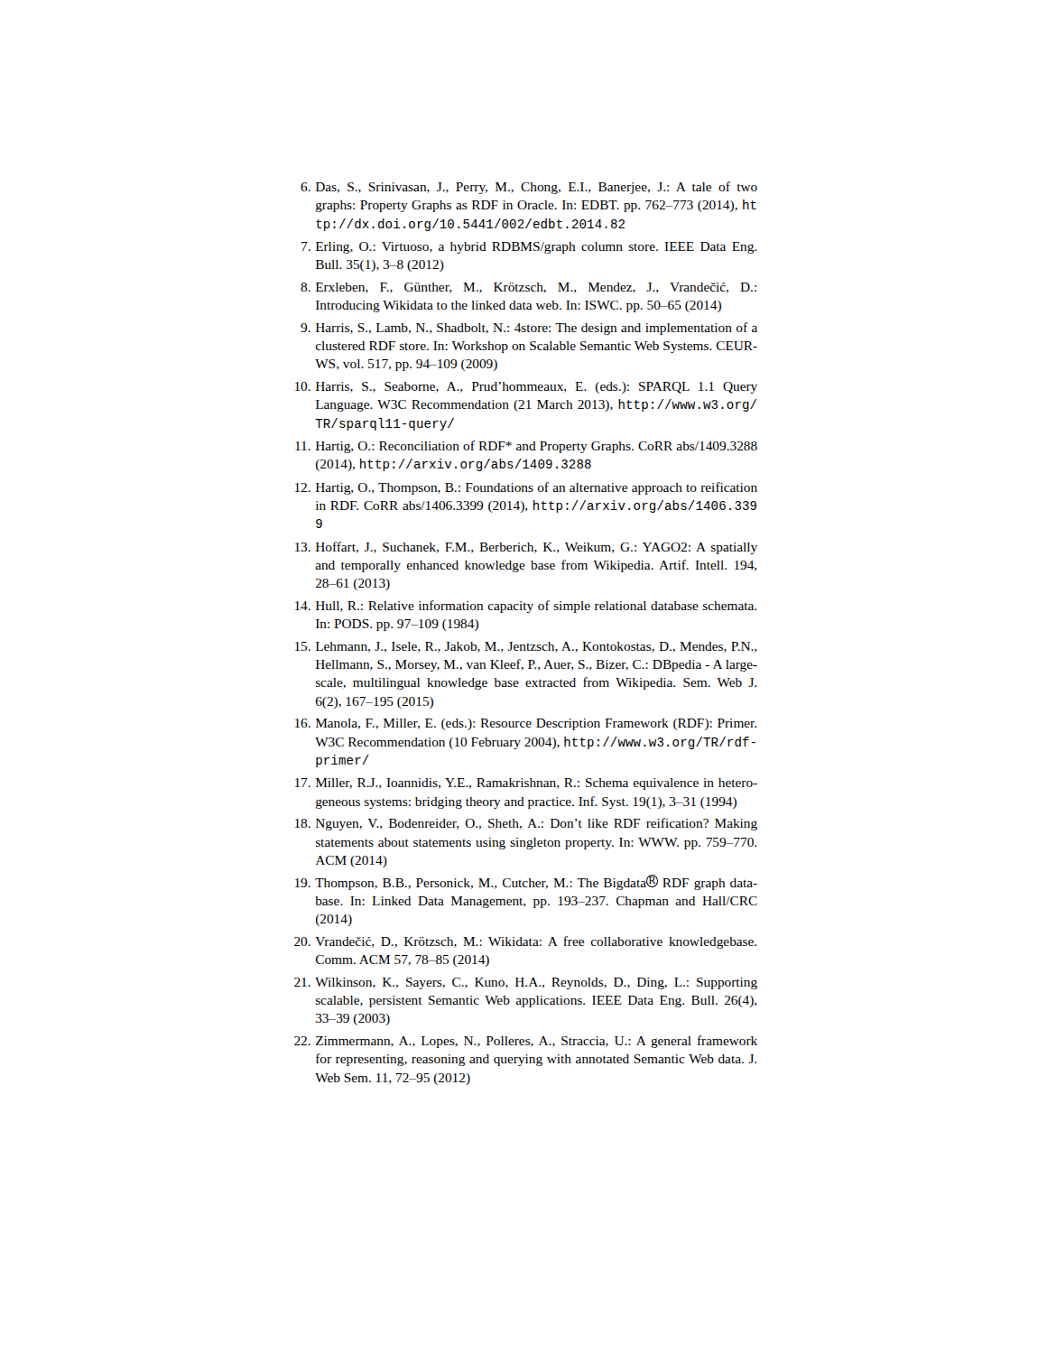Das, S., Srinivasan, J., Perry, M., Chong, E.I., Banerjee, J.: A tale of two graphs: Property Graphs as RDF in Oracle. In: EDBT. pp. 762–773 (2014), http://dx.doi.org/10.5441/002/edbt.2014.82
Erling, O.: Virtuoso, a hybrid RDBMS/graph column store. IEEE Data Eng. Bull. 35(1), 3–8 (2012)
Erxleben, F., Günther, M., Krötzsch, M., Mendez, J., Vrandečić, D.: Introducing Wikidata to the linked data web. In: ISWC. pp. 50–65 (2014)
Harris, S., Lamb, N., Shadbolt, N.: 4store: The design and implementation of a clustered RDF store. In: Workshop on Scalable Semantic Web Systems. CEUR-WS, vol. 517, pp. 94–109 (2009)
Harris, S., Seaborne, A., Prud’hommeaux, E. (eds.): SPARQL 1.1 Query Language. W3C Recommendation (21 March 2013), http://www.w3.org/TR/sparql11-query/
Hartig, O.: Reconciliation of RDF* and Property Graphs. CoRR abs/1409.3288 (2014), http://arxiv.org/abs/1409.3288
Hartig, O., Thompson, B.: Foundations of an alternative approach to reification in RDF. CoRR abs/1406.3399 (2014), http://arxiv.org/abs/1406.3399
Hoffart, J., Suchanek, F.M., Berberich, K., Weikum, G.: YAGO2: A spatially and temporally enhanced knowledge base from Wikipedia. Artif. Intell. 194, 28–61 (2013)
Hull, R.: Relative information capacity of simple relational database schemata. In: PODS. pp. 97–109 (1984)
Lehmann, J., Isele, R., Jakob, M., Jentzsch, A., Kontokostas, D., Mendes, P.N., Hellmann, S., Morsey, M., van Kleef, P., Auer, S., Bizer, C.: DBpedia - A large-scale, multilingual knowledge base extracted from Wikipedia. Sem. Web J. 6(2), 167–195 (2015)
Manola, F., Miller, E. (eds.): Resource Description Framework (RDF): Primer. W3C Recommendation (10 February 2004), http://www.w3.org/TR/rdf-primer/
Miller, R.J., Ioannidis, Y.E., Ramakrishnan, R.: Schema equivalence in heterogeneous systems: bridging theory and practice. Inf. Syst. 19(1), 3–31 (1994)
Nguyen, V., Bodenreider, O., Sheth, A.: Don’t like RDF reification? Making statements about statements using singleton property. In: WWW. pp. 759–770. ACM (2014)
Thompson, B.B., Personick, M., Cutcher, M.: The BigdataR RDF graph database. In: Linked Data Management, pp. 193–237. Chapman and Hall/CRC (2014)
Vrandečić, D., Krötzsch, M.: Wikidata: A free collaborative knowledgebase. Comm. ACM 57, 78–85 (2014)
Wilkinson, K., Sayers, C., Kuno, H.A., Reynolds, D., Ding, L.: Supporting scalable, persistent Semantic Web applications. IEEE Data Eng. Bull. 26(4), 33–39 (2003)
Zimmermann, A., Lopes, N., Polleres, A., Straccia, U.: A general framework for representing, reasoning and querying with annotated Semantic Web data. J. Web Sem. 11, 72–95 (2012)